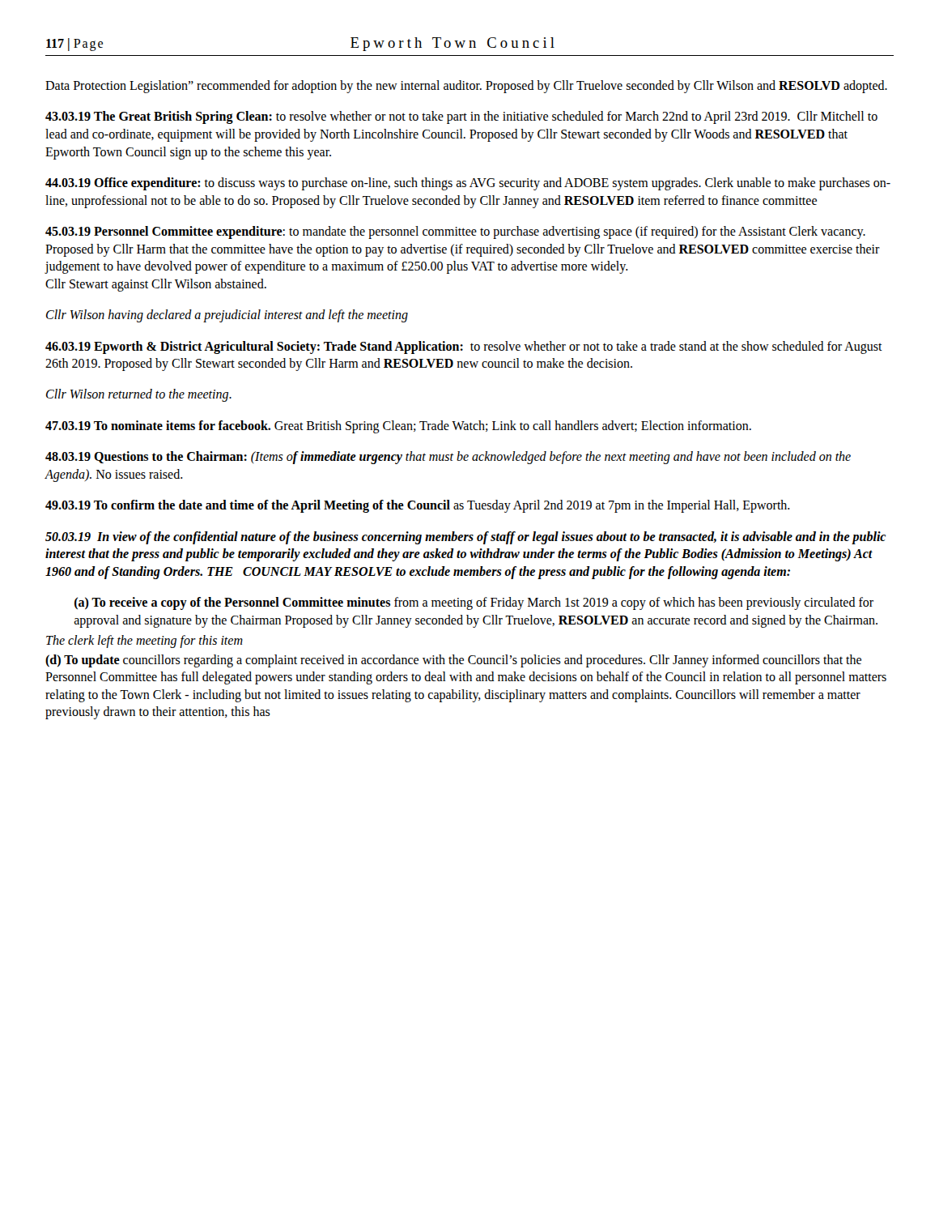117 | Page
Epworth Town Council
Data Protection Legislation” recommended for adoption by the new internal auditor. Proposed by Cllr Truelove seconded by Cllr Wilson and RESOLVD adopted.
43.03.19 The Great British Spring Clean: to resolve whether or not to take part in the initiative scheduled for March 22nd to April 23rd 2019. Cllr Mitchell to lead and co-ordinate, equipment will be provided by North Lincolnshire Council. Proposed by Cllr Stewart seconded by Cllr Woods and RESOLVED that Epworth Town Council sign up to the scheme this year.
44.03.19 Office expenditure: to discuss ways to purchase on-line, such things as AVG security and ADOBE system upgrades. Clerk unable to make purchases on-line, unprofessional not to be able to do so. Proposed by Cllr Truelove seconded by Cllr Janney and RESOLVED item referred to finance committee
45.03.19 Personnel Committee expenditure: to mandate the personnel committee to purchase advertising space (if required) for the Assistant Clerk vacancy. Proposed by Cllr Harm that the committee have the option to pay to advertise (if required) seconded by Cllr Truelove and RESOLVED committee exercise their judgement to have devolved power of expenditure to a maximum of £250.00 plus VAT to advertise more widely.
Cllr Stewart against Cllr Wilson abstained.
Cllr Wilson having declared a prejudicial interest and left the meeting
46.03.19 Epworth & District Agricultural Society: Trade Stand Application: to resolve whether or not to take a trade stand at the show scheduled for August 26th 2019. Proposed by Cllr Stewart seconded by Cllr Harm and RESOLVED new council to make the decision.
Cllr Wilson returned to the meeting.
47.03.19 To nominate items for facebook. Great British Spring Clean; Trade Watch; Link to call handlers advert; Election information.
48.03.19 Questions to the Chairman: (Items of immediate urgency that must be acknowledged before the next meeting and have not been included on the Agenda). No issues raised.
49.03.19 To confirm the date and time of the April Meeting of the Council as Tuesday April 2nd 2019 at 7pm in the Imperial Hall, Epworth.
50.03.19 In view of the confidential nature of the business concerning members of staff or legal issues about to be transacted, it is advisable and in the public interest that the press and public be temporarily excluded and they are asked to withdraw under the terms of the Public Bodies (Admission to Meetings) Act 1960 and of Standing Orders. THE COUNCIL MAY RESOLVE to exclude members of the press and public for the following agenda item:
(a) To receive a copy of the Personnel Committee minutes from a meeting of Friday March 1st 2019 a copy of which has been previously circulated for approval and signature by the Chairman Proposed by Cllr Janney seconded by Cllr Truelove, RESOLVED an accurate record and signed by the Chairman.
The clerk left the meeting for this item
(d) To update councillors regarding a complaint received in accordance with the Council’s policies and procedures. Cllr Janney informed councillors that the Personnel Committee has full delegated powers under standing orders to deal with and make decisions on behalf of the Council in relation to all personnel matters relating to the Town Clerk - including but not limited to issues relating to capability, disciplinary matters and complaints. Councillors will remember a matter previously drawn to their attention, this has